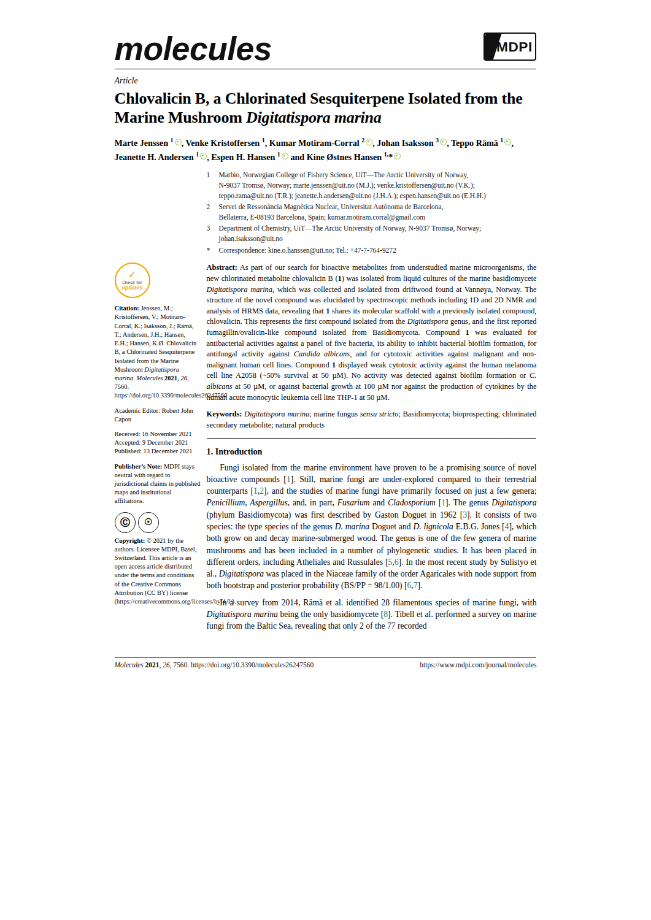molecules
MDPI
Article
Chlovalicin B, a Chlorinated Sesquiterpene Isolated from the Marine Mushroom Digitatispora marina
Marte Jenssen 1 , Venke Kristoffersen 1, Kumar Motiram-Corral 2 , Johan Isaksson 3 , Teppo Rämä 1 ,
Jeanette H. Andersen 1 , Espen H. Hansen 1 and Kine Østnes Hansen 1,*
1 Marbio, Norwegian College of Fishery Science, UiT—The Arctic University of Norway,
N-9037 Tromsø, Norway; marte.jenssen@uit.no (M.J.); venke.kristoffersen@uit.no (V.K.);
teppo.rama@uit.no (T.R.); jeanette.h.andersen@uit.no (J.H.A.); espen.hansen@uit.no (E.H.H.)
2 Servei de Ressonància Magnètica Nuclear, Universitat Autònoma de Barcelona,
Bellaterra, E-08193 Barcelona, Spain; kumar.motiram.corral@gmail.com
3 Department of Chemistry, UiT—The Arctic University of Norway, N-9037 Tromsø, Norway;
johan.isaksson@uit.no
*Correspondence: kine.o.hanssen@uit.no; Tel.: +47-7-764-9272
✓
check for
updates
Citation: Jenssen, M.; Kristoffersen, V.; Motiram-Corral, K.; Isaksson, J.; Rämä, T.; Andersen, J.H.; Hansen, E.H.; Hansen, K.Ø. Chlovalicin B, a Chlorinated Sesquiterpene Isolated from the Marine Mushroom Digitatispora marina. Molecules 2021, 26, 7560. https://doi.org/10.3390/molecules26247560
Academic Editor: Robert John Capon
Received: 16 November 2021
Accepted: 9 December 2021
Published: 13 December 2021
Publisher’s Note: MDPI stays neutral with regard to jurisdictional claims in published maps and institutional affiliations.
Ⓒ
☉
Copyright: © 2021 by the authors. Licensee MDPI, Basel, Switzerland. This article is an open access article distributed under the terms and conditions of the Creative Commons Attribution (CC BY) license (https://creativecommons.org/licenses/by/4.0/).
Abstract: As part of our search for bioactive metabolites from understudied marine microorganisms, the new chlorinated metabolite chlovalicin B (1) was isolated from liquid cultures of the marine basidiomycete Digitatispora marina, which was collected and isolated from driftwood found at Vannøya, Norway. The structure of the novel compound was elucidated by spectroscopic methods including 1D and 2D NMR and analysis of HRMS data, revealing that 1 shares its molecular scaffold with a previously isolated compound, chlovalicin. This represents the first compound isolated from the Digitatispora genus, and the first reported fumagillin/ovalicin-like compound isolated from Basidiomycota. Compound 1 was evaluated for antibacterial activities against a panel of five bacteria, its ability to inhibit bacterial biofilm formation, for antifungal activity against Candida albicans, and for cytotoxic activities against malignant and non-malignant human cell lines. Compound 1 displayed weak cytotoxic activity against the human melanoma cell line A2058 (~50% survival at 50 µM). No activity was detected against biofilm formation or C. albicans at 50 µM, or against bacterial growth at 100 µM nor against the production of cytokines by the human acute monocytic leukemia cell line THP-1 at 50 µM.
Keywords: Digitatispora marina; marine fungus sensu stricto; Basidiomycota; bioprospecting; chlorinated secondary metabolite; natural products
1. Introduction
Fungi isolated from the marine environment have proven to be a promising source of novel bioactive compounds [1]. Still, marine fungi are under-explored compared to their terrestrial counterparts [1,2], and the studies of marine fungi have primarily focused on just a few genera; Penicillium, Aspergillus, and, in part, Fusarium and Cladosporium [1]. The genus Digitatispora (phylum Basidiomycota) was first described by Gaston Doguet in 1962 [3]. It consists of two species: the type species of the genus D. marina Doguet and D. lignicola E.B.G. Jones [4], which both grow on and decay marine-submerged wood. The genus is one of the few genera of marine mushrooms and has been included in a number of phylogenetic studies. It has been placed in different orders, including Atheliales and Russulales [5,6]. In the most recent study by Sulistyo et al., Digitatispora was placed in the Niaceae family of the order Agaricales with node support from both bootstrap and posterior probability (BS/PP = 98/1.00) [6,7].
In a survey from 2014, Rämä et al. identified 28 filamentous species of marine fungi, with Digitatispora marina being the only basidiomycete [8]. Tibell et al. performed a survey on marine fungi from the Baltic Sea, revealing that only 2 of the 77 recorded
Molecules 2021, 26, 7560. https://doi.org/10.3390/molecules26247560
https://www.mdpi.com/journal/molecules